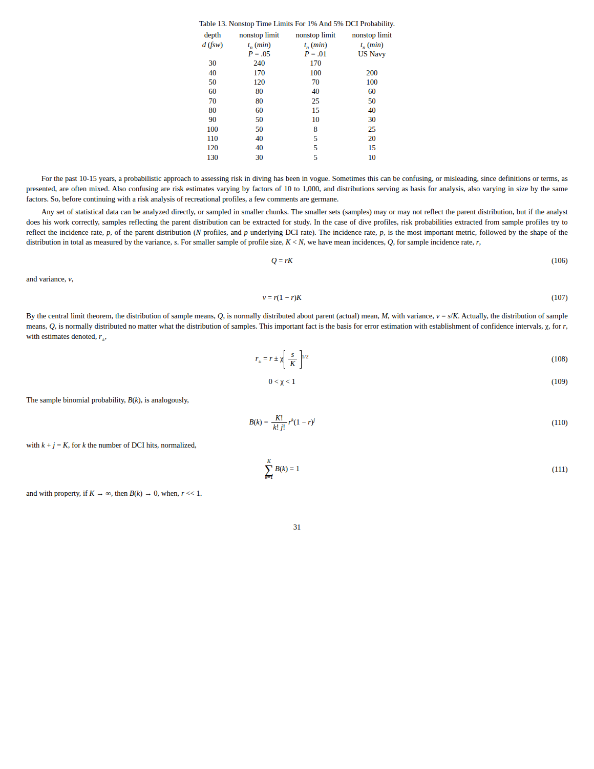Table 13. Nonstop Time Limits For 1% And 5% DCI Probability.
| depth | nonstop limit | nonstop limit | nonstop limit |
| --- | --- | --- | --- |
| d ( fsw ) | t n ( min ) | t n ( min ) | t n ( min ) |
| | P = .05 | P = .01 | US Navy |
| 30 | 240 | 170 | |
| 40 | 170 | 100 | 200 |
| 50 | 120 | 70 | 100 |
| 60 | 80 | 40 | 60 |
| 70 | 80 | 25 | 50 |
| 80 | 60 | 15 | 40 |
| 90 | 50 | 10 | 30 |
| 100 | 50 | 8 | 25 |
| 110 | 40 | 5 | 20 |
| 120 | 40 | 5 | 15 |
| 130 | 30 | 5 | 10 |
For the past 10-15 years, a probabilistic approach to assessing risk in diving has been in vogue. Sometimes this can be confusing, or misleading, since definitions or terms, as presented, are often mixed. Also confusing are risk estimates varying by factors of 10 to 1,000, and distributions serving as basis for analysis, also varying in size by the same factors. So, before continuing with a risk analysis of recreational profiles, a few comments are germane.
Any set of statistical data can be analyzed directly, or sampled in smaller chunks. The smaller sets (samples) may or may not reflect the parent distribution, but if the analyst does his work correctly, samples reflecting the parent distribution can be extracted for study. In the case of dive profiles, risk probabilities extracted from sample profiles try to reflect the incidence rate, p, of the parent distribution (N profiles, and p underlying DCI rate). The incidence rate, p, is the most important metric, followed by the shape of the distribution in total as measured by the variance, s. For smaller sample of profile size, K < N, we have mean incidences, Q, for sample incidence rate, r,
Q = rK
(106)
and variance, v,
v = r(1 − r)K
(107)
By the central limit theorem, the distribution of sample means, Q, is normally distributed about parent (actual) mean, M, with variance, v = s/K. Actually, the distribution of sample means, Q, is normally distributed no matter what the distribution of samples. This important fact is the basis for error estimation with establishment of confidence intervals, χ, for r, with estimates denoted, r±,
r± = r ± χsK1/2
(108)
0 < χ < 1
(109)
The sample binomial probability, B(k), is analogously,
B(k) = K!k! j!rk(1 − r)j
(110)
with k + j = K, for k the number of DCI hits, normalized,
K∑k=1 B(k) = 1
(111)
and with property, if K → ∞, then B(k) → 0, when, r << 1.
31